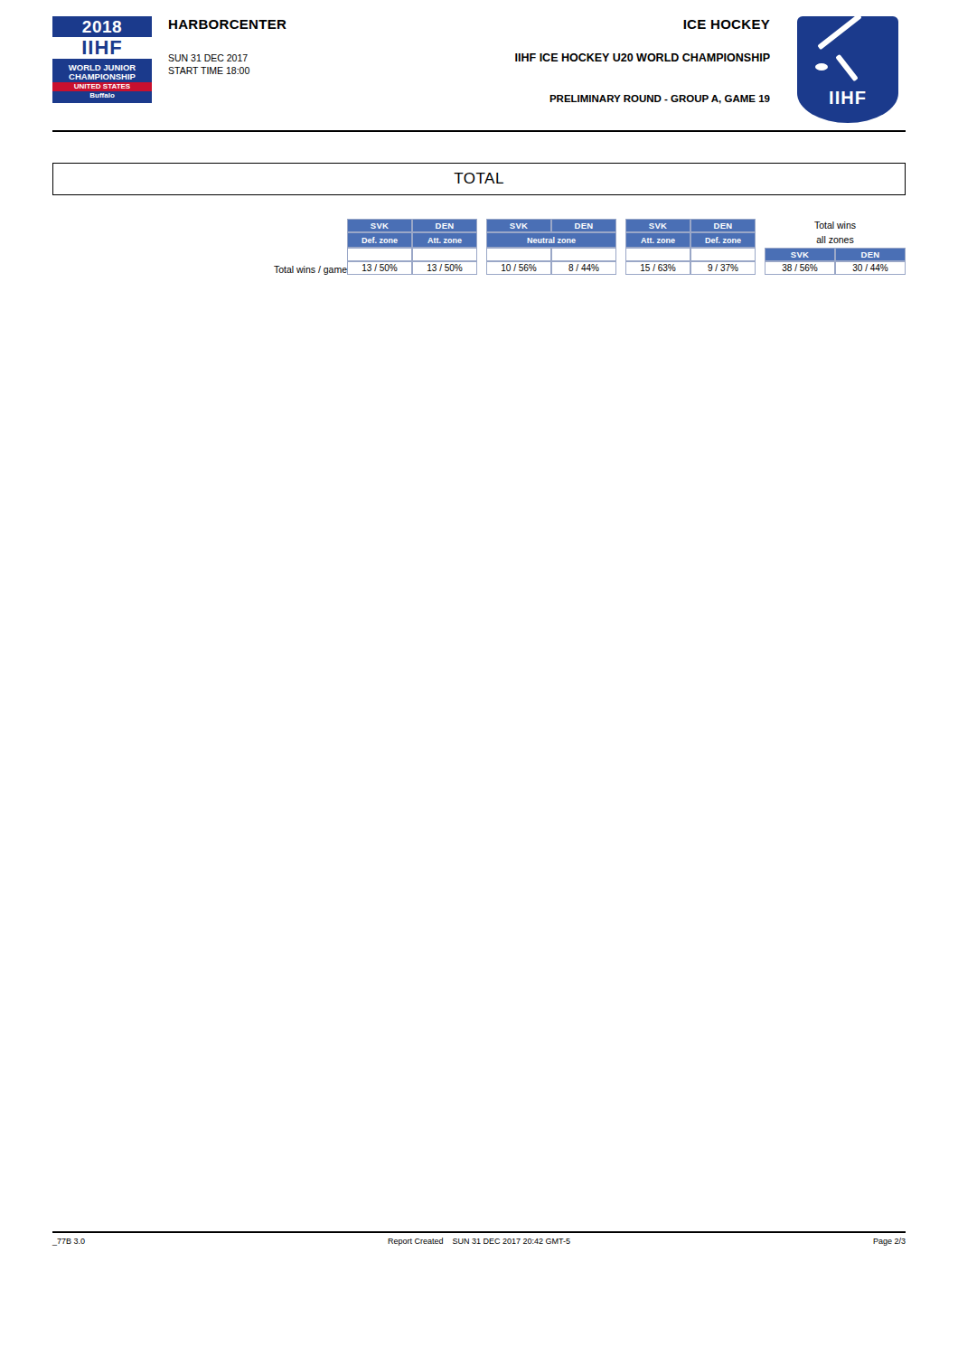2018
IIHF
WORLD JUNIOR
CHAMPIONSHIP
UNITED STATES
Buffalo
HARBORCENTER
ICE HOCKEY
SUN 31 DEC 2017
START TIME 18:00
IIHF ICE HOCKEY U20 WORLD CHAMPIONSHIP
PRELIMINARY ROUND - GROUP A, GAME 19
IIHF
®
TOTAL
| | SVK | DEN | | SVK | DEN | | SVK | DEN | | Total wins |
| | Def. zone | Att. zone | | Neutral zone | | Att. zone | Def. zone | | all zones |
| | | | | | | | | | | SVK | DEN |
| Total wins / game | 13 / 50% | 13 / 50% | | 10 / 56% | 8 / 44% | | 15 / 63% | 9 / 37% | | 38 / 56% | 30 / 44% |
_77B 3.0
Report Created SUN 31 DEC 2017 20:42 GMT-5
Page 2/3